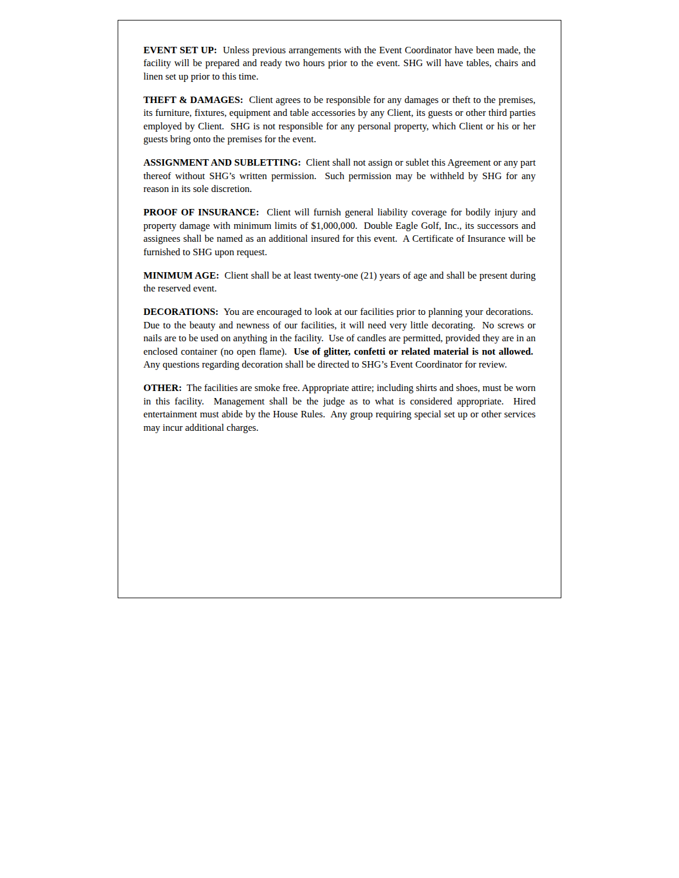EVENT SET UP: Unless previous arrangements with the Event Coordinator have been made, the facility will be prepared and ready two hours prior to the event. SHG will have tables, chairs and linen set up prior to this time.
THEFT & DAMAGES: Client agrees to be responsible for any damages or theft to the premises, its furniture, fixtures, equipment and table accessories by any Client, its guests or other third parties employed by Client. SHG is not responsible for any personal property, which Client or his or her guests bring onto the premises for the event.
ASSIGNMENT AND SUBLETTING: Client shall not assign or sublet this Agreement or any part thereof without SHG’s written permission. Such permission may be withheld by SHG for any reason in its sole discretion.
PROOF OF INSURANCE: Client will furnish general liability coverage for bodily injury and property damage with minimum limits of $1,000,000. Double Eagle Golf, Inc., its successors and assignees shall be named as an additional insured for this event. A Certificate of Insurance will be furnished to SHG upon request.
MINIMUM AGE: Client shall be at least twenty-one (21) years of age and shall be present during the reserved event.
DECORATIONS: You are encouraged to look at our facilities prior to planning your decorations. Due to the beauty and newness of our facilities, it will need very little decorating. No screws or nails are to be used on anything in the facility. Use of candles are permitted, provided they are in an enclosed container (no open flame). Use of glitter, confetti or related material is not allowed. Any questions regarding decoration shall be directed to SHG’s Event Coordinator for review.
OTHER: The facilities are smoke free. Appropriate attire; including shirts and shoes, must be worn in this facility. Management shall be the judge as to what is considered appropriate. Hired entertainment must abide by the House Rules. Any group requiring special set up or other services may incur additional charges.